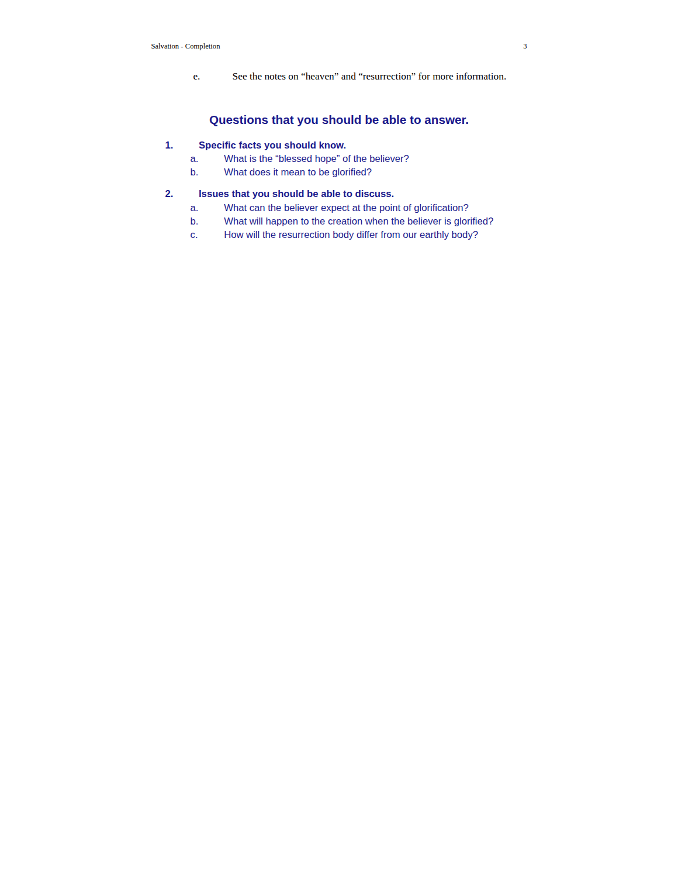Salvation - Completion 3
e. See the notes on “heaven” and “resurrection” for more information.
Questions that you should be able to answer.
1. Specific facts you should know.
a. What is the “blessed hope” of the believer?
b. What does it mean to be glorified?
2. Issues that you should be able to discuss.
a. What can the believer expect at the point of glorification?
b. What will happen to the creation when the believer is glorified?
c. How will the resurrection body differ from our earthly body?